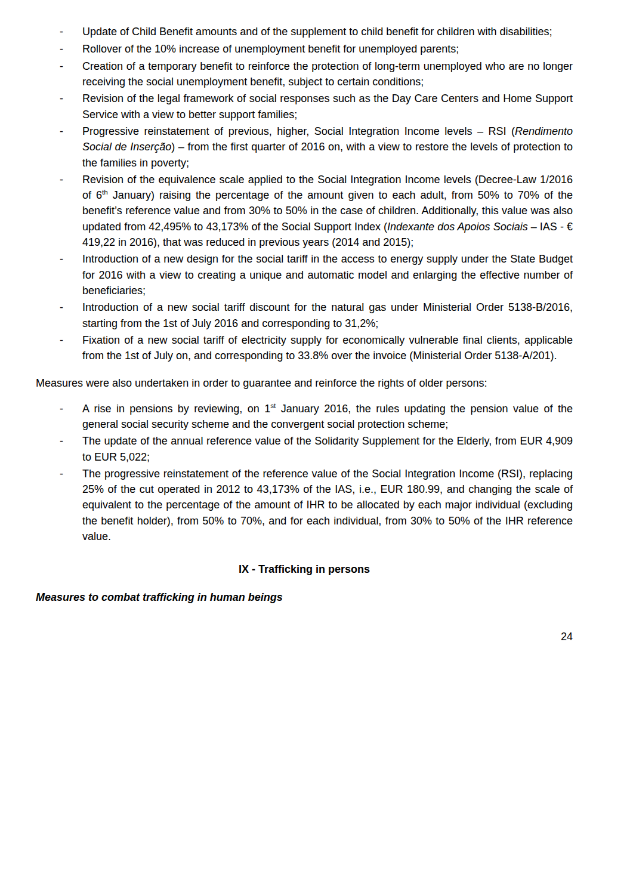Update of Child Benefit amounts and of the supplement to child benefit for children with disabilities;
Rollover of the 10% increase of unemployment benefit for unemployed parents;
Creation of a temporary benefit to reinforce the protection of long-term unemployed who are no longer receiving the social unemployment benefit, subject to certain conditions;
Revision of the legal framework of social responses such as the Day Care Centers and Home Support Service with a view to better support families;
Progressive reinstatement of previous, higher, Social Integration Income levels – RSI (Rendimento Social de Inserção) – from the first quarter of 2016 on, with a view to restore the levels of protection to the families in poverty;
Revision of the equivalence scale applied to the Social Integration Income levels (Decree-Law 1/2016 of 6th January) raising the percentage of the amount given to each adult, from 50% to 70% of the benefit’s reference value and from 30% to 50% in the case of children. Additionally, this value was also updated from 42,495% to 43,173% of the Social Support Index (Indexante dos Apoios Sociais – IAS - € 419,22 in 2016), that was reduced in previous years (2014 and 2015);
Introduction of a new design for the social tariff in the access to energy supply under the State Budget for 2016 with a view to creating a unique and automatic model and enlarging the effective number of beneficiaries;
Introduction of a new social tariff discount for the natural gas under Ministerial Order 5138-B/2016, starting from the 1st of July 2016 and corresponding to 31,2%;
Fixation of a new social tariff of electricity supply for economically vulnerable final clients, applicable from the 1st of July on, and corresponding to 33.8% over the invoice (Ministerial Order 5138-A/201).
Measures were also undertaken in order to guarantee and reinforce the rights of older persons:
A rise in pensions by reviewing, on 1st January 2016, the rules updating the pension value of the general social security scheme and the convergent social protection scheme;
The update of the annual reference value of the Solidarity Supplement for the Elderly, from EUR 4,909 to EUR 5,022;
The progressive reinstatement of the reference value of the Social Integration Income (RSI), replacing 25% of the cut operated in 2012 to 43,173% of the IAS, i.e., EUR 180.99, and changing the scale of equivalent to the percentage of the amount of IHR to be allocated by each major individual (excluding the benefit holder), from 50% to 70%, and for each individual, from 30% to 50% of the IHR reference value.
IX - Trafficking in persons
Measures to combat trafficking in human beings
24